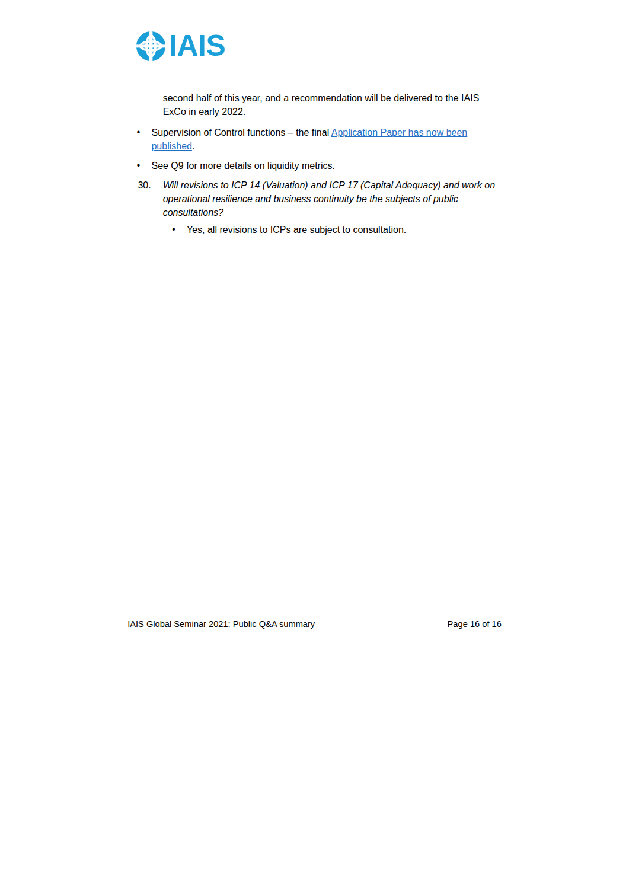IAIS
second half of this year, and a recommendation will be delivered to the IAIS ExCo in early 2022.
Supervision of Control functions – the final Application Paper has now been published.
See Q9 for more details on liquidity metrics.
30. Will revisions to ICP 14 (Valuation) and ICP 17 (Capital Adequacy) and work on operational resilience and business continuity be the subjects of public consultations?
Yes, all revisions to ICPs are subject to consultation.
IAIS Global Seminar 2021: Public Q&A summary Page 16 of 16